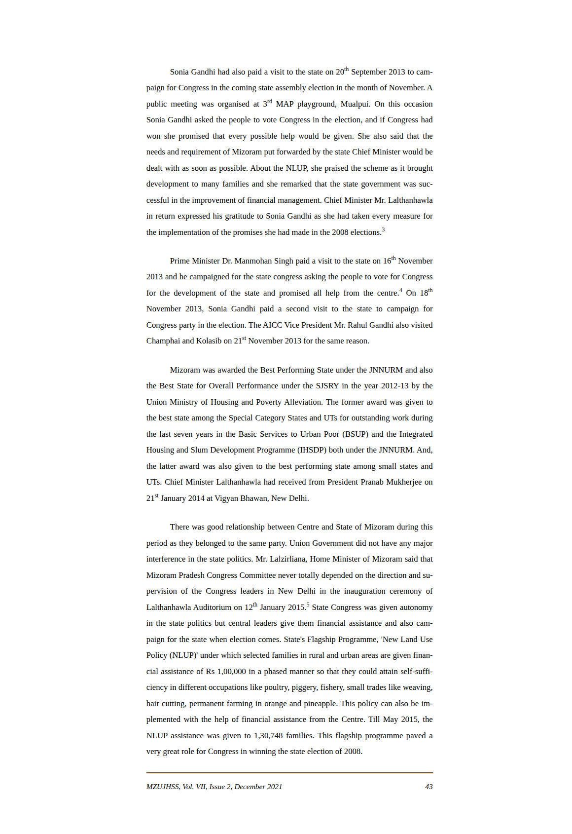Sonia Gandhi had also paid a visit to the state on 20th September 2013 to campaign for Congress in the coming state assembly election in the month of November. A public meeting was organised at 3rd MAP playground, Mualpui. On this occasion Sonia Gandhi asked the people to vote Congress in the election, and if Congress had won she promised that every possible help would be given. She also said that the needs and requirement of Mizoram put forwarded by the state Chief Minister would be dealt with as soon as possible. About the NLUP, she praised the scheme as it brought development to many families and she remarked that the state government was successful in the improvement of financial management. Chief Minister Mr. Lalthanhawla in return expressed his gratitude to Sonia Gandhi as she had taken every measure for the implementation of the promises she had made in the 2008 elections.3
Prime Minister Dr. Manmohan Singh paid a visit to the state on 16th November 2013 and he campaigned for the state congress asking the people to vote for Congress for the development of the state and promised all help from the centre.4 On 18th November 2013, Sonia Gandhi paid a second visit to the state to campaign for Congress party in the election. The AICC Vice President Mr. Rahul Gandhi also visited Champhai and Kolasib on 21st November 2013 for the same reason.
Mizoram was awarded the Best Performing State under the JNNURM and also the Best State for Overall Performance under the SJSRY in the year 2012-13 by the Union Ministry of Housing and Poverty Alleviation. The former award was given to the best state among the Special Category States and UTs for outstanding work during the last seven years in the Basic Services to Urban Poor (BSUP) and the Integrated Housing and Slum Development Programme (IHSDP) both under the JNNURM. And, the latter award was also given to the best performing state among small states and UTs. Chief Minister Lalthanhawla had received from President Pranab Mukherjee on 21st January 2014 at Vigyan Bhawan, New Delhi.
There was good relationship between Centre and State of Mizoram during this period as they belonged to the same party. Union Government did not have any major interference in the state politics. Mr. Lalzirliana, Home Minister of Mizoram said that Mizoram Pradesh Congress Committee never totally depended on the direction and supervision of the Congress leaders in New Delhi in the inauguration ceremony of Lalthanhawla Auditorium on 12th January 2015.5 State Congress was given autonomy in the state politics but central leaders give them financial assistance and also campaign for the state when election comes. State's Flagship Programme, 'New Land Use Policy (NLUP)' under which selected families in rural and urban areas are given financial assistance of Rs 1,00,000 in a phased manner so that they could attain self-sufficiency in different occupations like poultry, piggery, fishery, small trades like weaving, hair cutting, permanent farming in orange and pineapple. This policy can also be implemented with the help of financial assistance from the Centre. Till May 2015, the NLUP assistance was given to 1,30,748 families. This flagship programme paved a very great role for Congress in winning the state election of 2008.
MZUJHSS, Vol. VII, Issue 2, December 2021 43